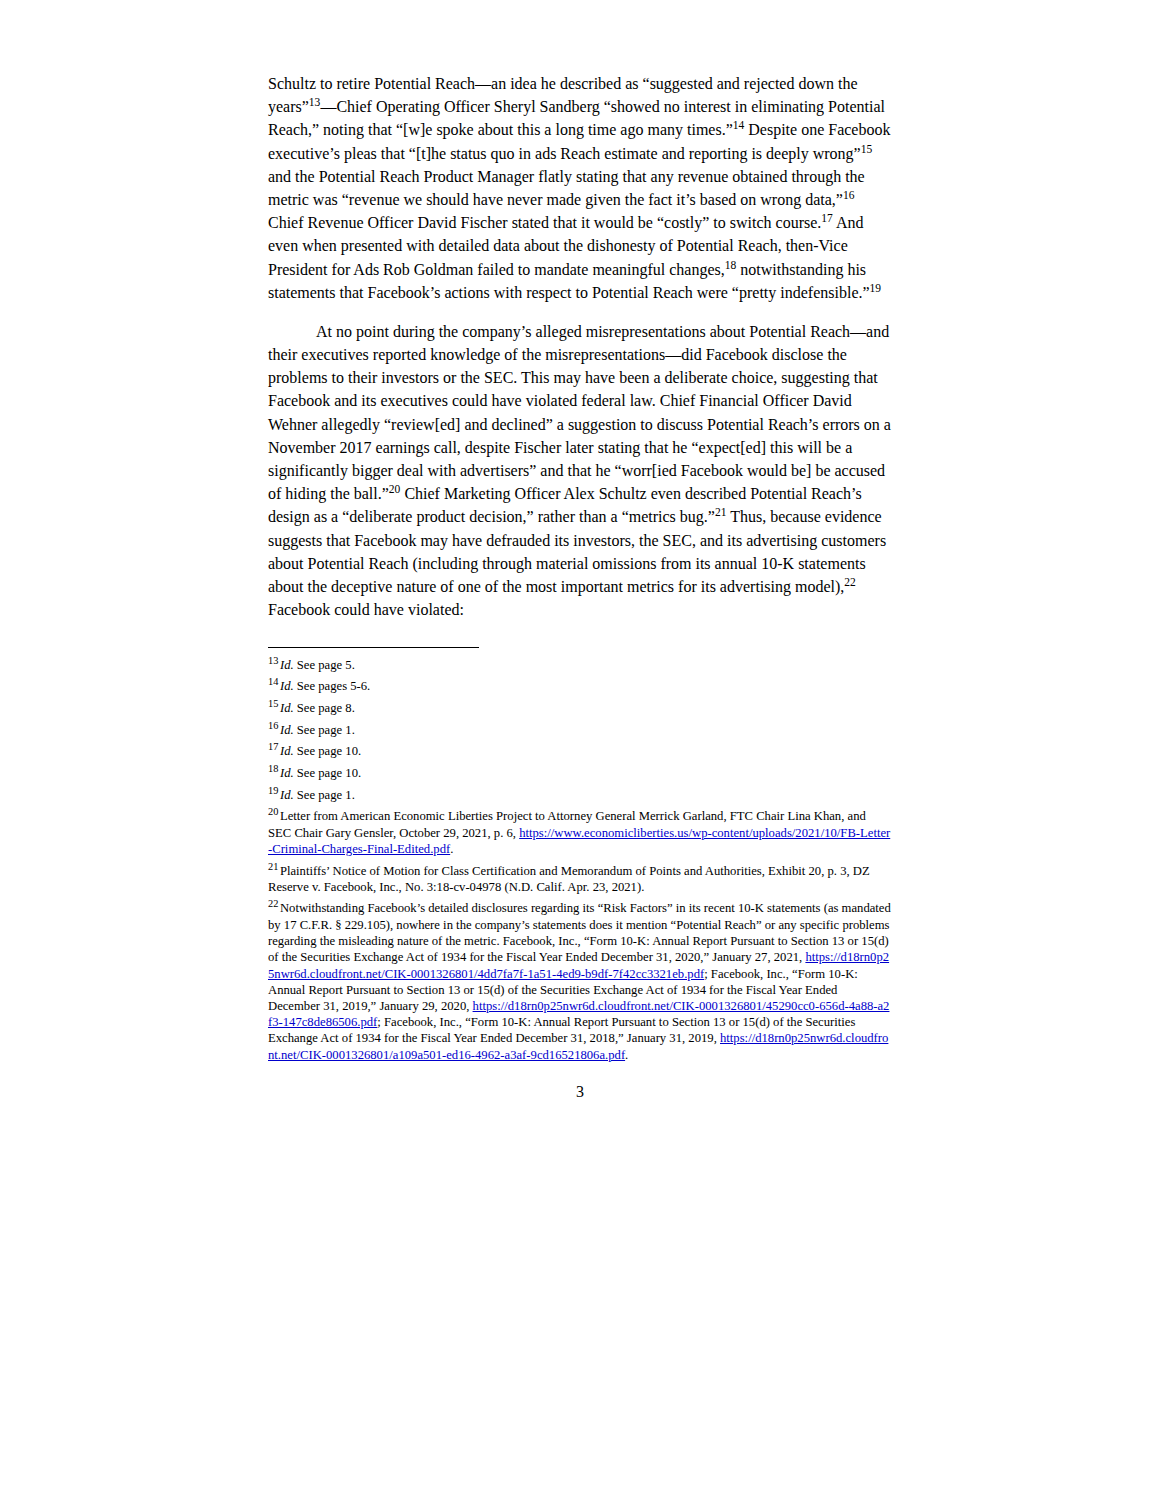Schultz to retire Potential Reach—an idea he described as “suggested and rejected down the years”13—Chief Operating Officer Sheryl Sandberg “showed no interest in eliminating Potential Reach,” noting that “[w]e spoke about this a long time ago many times.”14 Despite one Facebook executive’s pleas that “[t]he status quo in ads Reach estimate and reporting is deeply wrong”15 and the Potential Reach Product Manager flatly stating that any revenue obtained through the metric was “revenue we should have never made given the fact it’s based on wrong data,”16 Chief Revenue Officer David Fischer stated that it would be “costly” to switch course.17 And even when presented with detailed data about the dishonesty of Potential Reach, then-Vice President for Ads Rob Goldman failed to mandate meaningful changes,18 notwithstanding his statements that Facebook’s actions with respect to Potential Reach were “pretty indefensible.”19
At no point during the company’s alleged misrepresentations about Potential Reach—and their executives reported knowledge of the misrepresentations—did Facebook disclose the problems to their investors or the SEC. This may have been a deliberate choice, suggesting that Facebook and its executives could have violated federal law. Chief Financial Officer David Wehner allegedly “review[ed] and declined” a suggestion to discuss Potential Reach’s errors on a November 2017 earnings call, despite Fischer later stating that he “expect[ed] this will be a significantly bigger deal with advertisers” and that he “worr[ied Facebook would be] be accused of hiding the ball.”20 Chief Marketing Officer Alex Schultz even described Potential Reach’s design as a “deliberate product decision,” rather than a “metrics bug.”21 Thus, because evidence suggests that Facebook may have defrauded its investors, the SEC, and its advertising customers about Potential Reach (including through material omissions from its annual 10-K statements about the deceptive nature of one of the most important metrics for its advertising model),22 Facebook could have violated:
13 Id. See page 5.
14 Id. See pages 5-6.
15 Id. See page 8.
16 Id. See page 1.
17 Id. See page 10.
18 Id. See page 10.
19 Id. See page 1.
20 Letter from American Economic Liberties Project to Attorney General Merrick Garland, FTC Chair Lina Khan, and SEC Chair Gary Gensler, October 29, 2021, p. 6, https://www.economicliberties.us/wp-content/uploads/2021/10/FB-Letter-Criminal-Charges-Final-Edited.pdf.
21 Plaintiffs’ Notice of Motion for Class Certification and Memorandum of Points and Authorities, Exhibit 20, p. 3, DZ Reserve v. Facebook, Inc., No. 3:18-cv-04978 (N.D. Calif. Apr. 23, 2021).
22 Notwithstanding Facebook’s detailed disclosures regarding its “Risk Factors” in its recent 10-K statements (as mandated by 17 C.F.R. § 229.105), nowhere in the company’s statements does it mention “Potential Reach” or any specific problems regarding the misleading nature of the metric. Facebook, Inc., “Form 10-K: Annual Report Pursuant to Section 13 or 15(d) of the Securities Exchange Act of 1934 for the Fiscal Year Ended December 31, 2020,” January 27, 2021, https://d18rn0p25nwr6d.cloudfront.net/CIK-0001326801/4dd7fa7f-1a51-4ed9-b9df-7f42cc3321eb.pdf; Facebook, Inc., “Form 10-K: Annual Report Pursuant to Section 13 or 15(d) of the Securities Exchange Act of 1934 for the Fiscal Year Ended December 31, 2019,” January 29, 2020, https://d18rn0p25nwr6d.cloudfront.net/CIK-0001326801/45290cc0-656d-4a88-a2f3-147c8de86506.pdf; Facebook, Inc., “Form 10-K: Annual Report Pursuant to Section 13 or 15(d) of the Securities Exchange Act of 1934 for the Fiscal Year Ended December 31, 2018,” January 31, 2019, https://d18rn0p25nwr6d.cloudfront.net/CIK-0001326801/a109a501-ed16-4962-a3af-9cd16521806a.pdf.
3